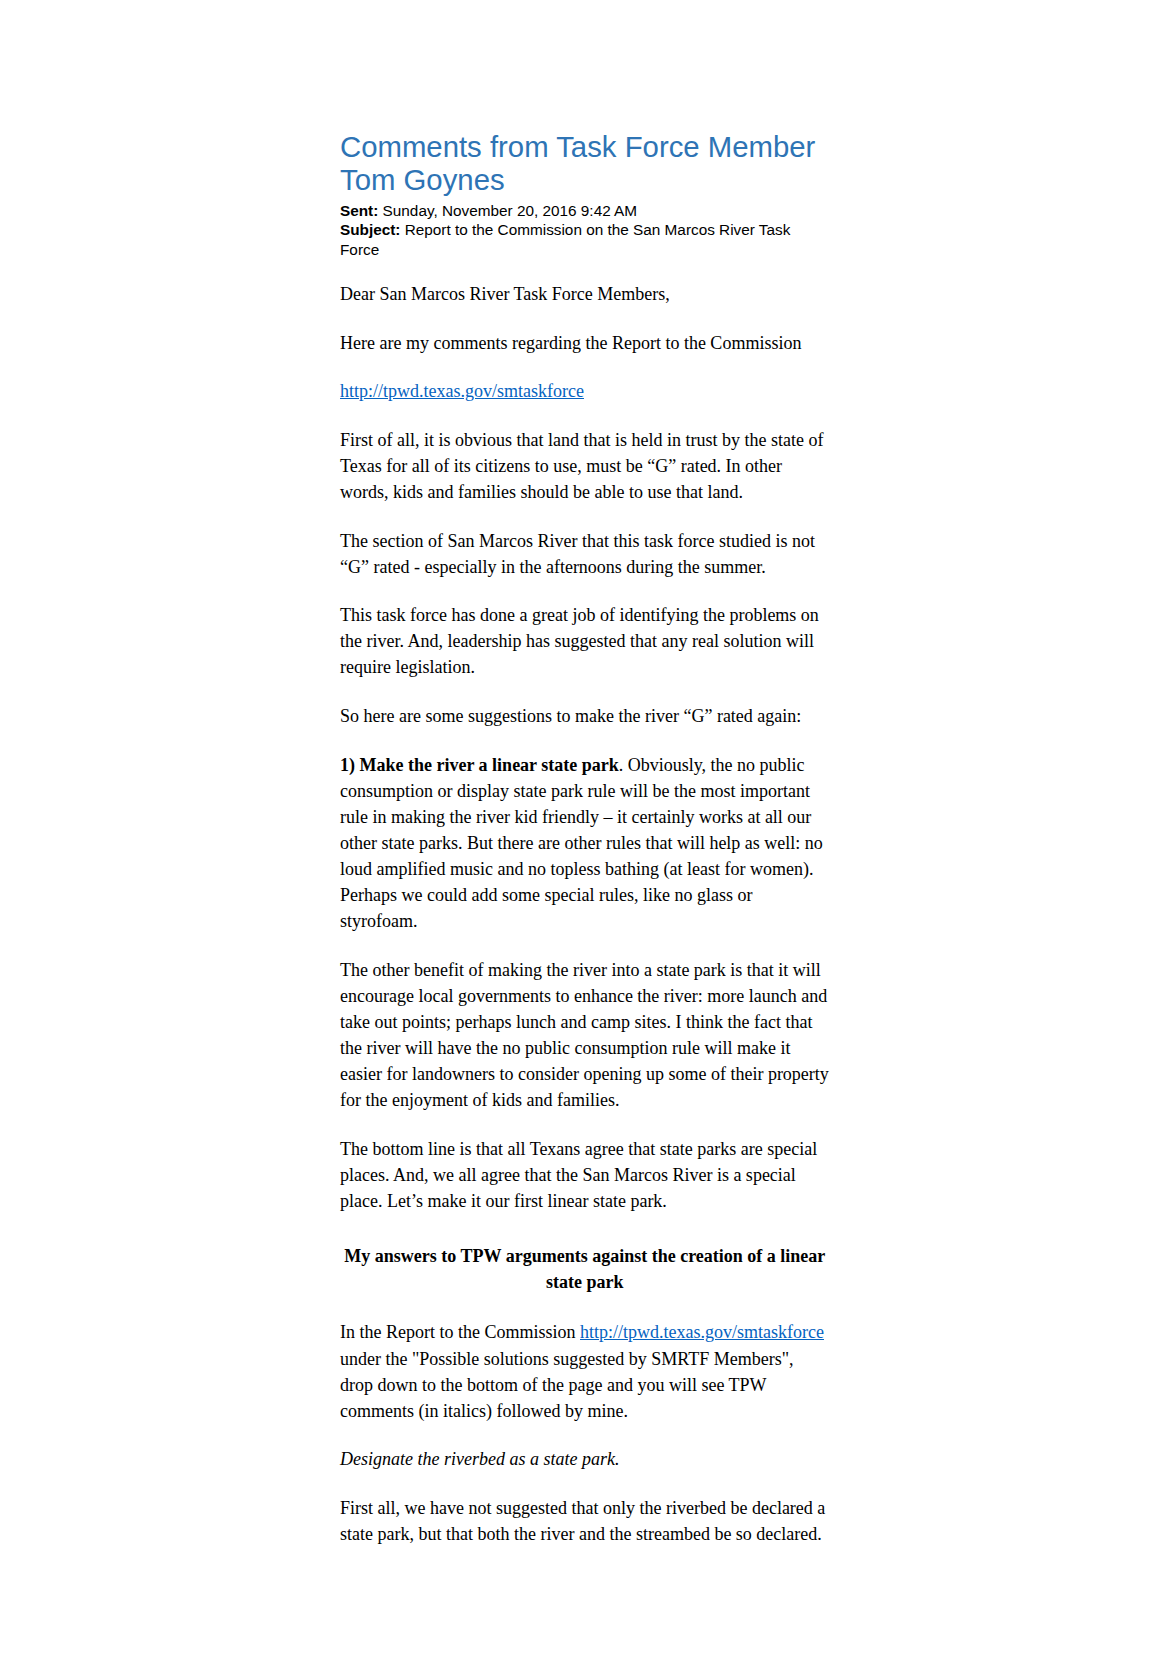Comments from Task Force Member Tom Goynes
Sent: Sunday, November 20, 2016 9:42 AM
Subject: Report to the Commission on the San Marcos River Task Force
Dear San Marcos River Task Force Members,
Here are my comments regarding the Report to the Commission
http://tpwd.texas.gov/smtaskforce
First of all, it is obvious that land that is held in trust by the state of Texas for all of its citizens to use, must be “G” rated. In other words, kids and families should be able to use that land.
The section of San Marcos River that this task force studied is not “G” rated - especially in the afternoons during the summer.
This task force has done a great job of identifying the problems on the river. And, leadership has suggested that any real solution will require legislation.
So here are some suggestions to make the river “G” rated again:
1) Make the river a linear state park. Obviously, the no public consumption or display state park rule will be the most important rule in making the river kid friendly – it certainly works at all our other state parks. But there are other rules that will help as well: no loud amplified music and no topless bathing (at least for women). Perhaps we could add some special rules, like no glass or styrofoam.
The other benefit of making the river into a state park is that it will encourage local governments to enhance the river: more launch and take out points; perhaps lunch and camp sites. I think the fact that the river will have the no public consumption rule will make it easier for landowners to consider opening up some of their property for the enjoyment of kids and families.
The bottom line is that all Texans agree that state parks are special places. And, we all agree that the San Marcos River is a special place. Let’s make it our first linear state park.
My answers to TPW arguments against the creation of a linear state park
In the Report to the Commission http://tpwd.texas.gov/smtaskforce under the "Possible solutions suggested by SMRTF Members", drop down to the bottom of the page and you will see TPW comments (in italics) followed by mine.
Designate the riverbed as a state park.
First all, we have not suggested that only the riverbed be declared a state park, but that both the river and the streambed be so declared.